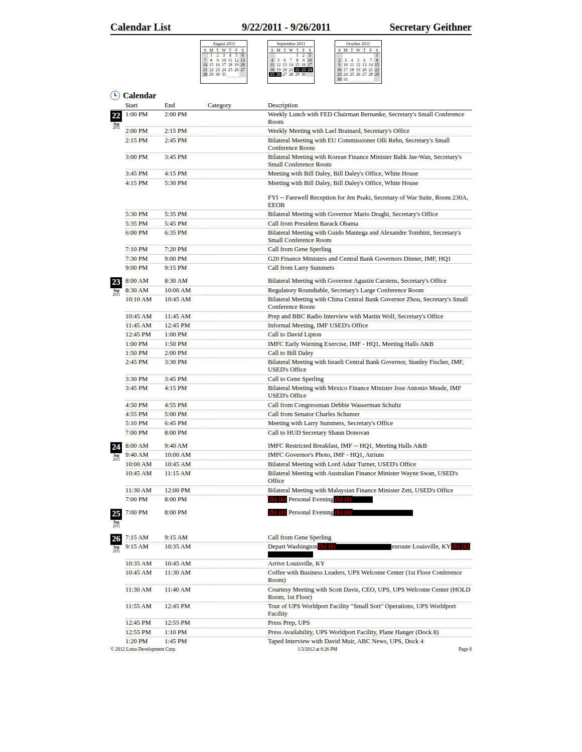Calendar List
9/22/2011 - 9/26/2011
Secretary Geithner
August 2011
| S | M | T | W | T | F | S |
| --- | --- | --- | --- | --- | --- | --- |
| | 1 | 2 | 3 | 4 | 5 | 6 |
| 7 | 8 | 9 | 10 | 11 | 12 | 13 |
| 14 | 15 | 16 | 17 | 18 | 19 | 20 |
| 21 | 22 | 23 | 24 | 25 | 26 | 27 |
| 28 | 29 | 30 | 31 | | | |
September 2011
| S | M | T | W | T | F | S |
| --- | --- | --- | --- | --- | --- | --- |
| | | | | 1 | 2 | 3 |
| 4 | 5 | 6 | 7 | 8 | 9 | 10 |
| 11 | 12 | 13 | 14 | 15 | 16 | 17 |
| 18 | 19 | 20 | 21 | 22 | 23 | 24 |
| 25 | 26 | 27 | 28 | 29 | 30 | |
October 2011
| S | M | T | W | T | F | S |
| --- | --- | --- | --- | --- | --- | --- |
| | | | | | | 1 |
| 2 | 3 | 4 | 5 | 6 | 7 | 8 |
| 9 | 10 | 11 | 12 | 13 | 14 | 15 |
| 16 | 17 | 18 | 19 | 20 | 21 | 22 |
| 23 | 24 | 25 | 26 | 27 | 28 | 29 |
| 30 | 31 | | | | | |
Calendar
| | Start | End | Category | Description |
| --- | --- | --- | --- | --- |
| 22 Sep 2011 | 1:00 PM | 2:00 PM | | Weekly Lunch with FED Chairman Bernanke, Secretary's Small Conference Room |
| 2:00 PM | 2:15 PM | | Weekly Meeting with Lael Brainard, Secretary's Office |
| 2:15 PM | 2:45 PM | | Bilateral Meeting with EU Commissioner Olli Rehn, Secretary's Small Conference Room |
| 3:00 PM | 3:45 PM | | Bilateral Meeting with Korean Finance Minister Bahk Jae-Wan, Secretary's Small Conference Room |
| 3:45 PM | 4:15 PM | | Meeting with Bill Daley, Bill Daley's Office, White House |
| 4:15 PM | 5:30 PM | | Meeting with Bill Daley, Bill Daley's Office, White House FYI -- Farewell Reception for Jen Psaki, Secretary of War Suite, Room 230A, EEOB |
| 5:30 PM | 5:35 PM | | Bilateral Meeting with Governor Mario Draghi, Secretary's Office |
| 5:35 PM | 5:45 PM | | Call from President Barack Obama |
| 6:00 PM | 6:35 PM | | Bilateral Meeting with Guido Mantega and Alexandre Tombini, Secretary's Small Conference Room |
| 7:10 PM | 7:20 PM | | Call from Gene Sperling |
| 7:30 PM | 9:00 PM | | G20 Finance Ministers and Central Bank Governors Dinner, IMF, HQ1 |
| 9:00 PM | 9:15 PM | | Call from Larry Summers |
| 23 Sep 2011 | 8:00 AM | 8:30 AM | | Bilateral Meeting with Governor Agustin Carstens, Secretary's Office |
| 8:30 AM | 10:00 AM | | Regulatory Roundtable, Secretary's Large Conference Room |
| 10:10 AM | 10:45 AM | | Bilateral Meeting with China Central Bank Governor Zhou, Secretary's Small Conference Room |
| 10:45 AM | 11:45 AM | | Prep and BBC Radio Interview with Martin Wolf, Secretary's Office |
| 11:45 AM | 12:45 PM | | Informal Meeting, IMF USED's Office |
| 12:45 PM | 1:00 PM | | Call to David Lipton |
| 1:00 PM | 1:50 PM | | IMFC Early Warning Exercise, IMF - HQ1, Meeting Halls A&B |
| 1:50 PM | 2:00 PM | | Call to Bill Daley |
| 2:45 PM | 3:30 PM | | Bilateral Meeting with Israeli Central Bank Governor, Stanley Fischer, IMF, USED's Office |
| 3:30 PM | 3:45 PM | | Call to Gene Sperling |
| 3:45 PM | 4:15 PM | | Bilateral Meeting with Mexico Finance Minister Jose Antonio Meade, IMF USED's Office |
| 4:50 PM | 4:55 PM | | Call from Congressman Debbie Wasserman Schultz |
| 4:55 PM | 5:00 PM | | Call from Senator Charles Schumer |
| 5:10 PM | 6:45 PM | | Meeting with Larry Summers, Secretary's Office |
| 7:00 PM | 8:00 PM | | Call to HUD Secretary Shaun Donovan |
| 24 Sep 2011 | 8:00 AM | 9:40 AM | | IMFC Restricted Breakfast, IMF -- HQ1, Meeting Halls A&B |
| 9:40 AM | 10:00 AM | | IMFC Governor's Photo, IMF - HQ1, Atrium |
| 10:00 AM | 10:45 AM | | Bilateral Meeting with Lord Adair Turner, USED's Office |
| 10:45 AM | 11:15 AM | | Bilateral Meeting with Australian Finance Minister Wayne Swan, USED's Office |
| 11:30 AM | 12:00 PM | | Bilateral Meeting with Malaysian Finance Minister Zeti, USED's Office |
| 7:00 PM | 8:00 PM | | (b) (6) Personal Evening (b) (6) |
| 25 Sep 2011 | 7:00 PM | 8:00 PM | | (b) (6) Personal Evening (b) (6) |
| 26 Sep 2011 | 7:15 AM | 9:15 AM | | Call from Gene Sperling |
| 9:15 AM | 10:35 AM | | Depart Washington (b) (6) enroute Louisville, KY (b) (6) |
| 10:35 AM | 10:45 AM | | Arrive Louisville, KY |
| 10:45 AM | 11:30 AM | | Coffee with Business Leaders, UPS Welcome Center (1st Floor Conference Room) |
| 11:30 AM | 11:40 AM | | Courtesy Meeting with Scott Davis, CEO, UPS, UPS Welcome Center (HOLD Room, 1st Floor) |
| 11:55 AM | 12:45 PM | | Tour of UPS Worldport Facility "Small Sort" Operations, UPS Worldport Facility |
| 12:45 PM | 12:55 PM | | Press Prep, UPS |
| 12:55 PM | 1:10 PM | | Press Availability, UPS Worldport Facility, Plane Hanger (Dock 8) |
| 1:20 PM | 1:45 PM | | Taped Interview with David Muir, ABC News, UPS, Dock 4 |
© 2012 Lotus Development Corp.
1/3/2012 at 6:26 PM
Page 8